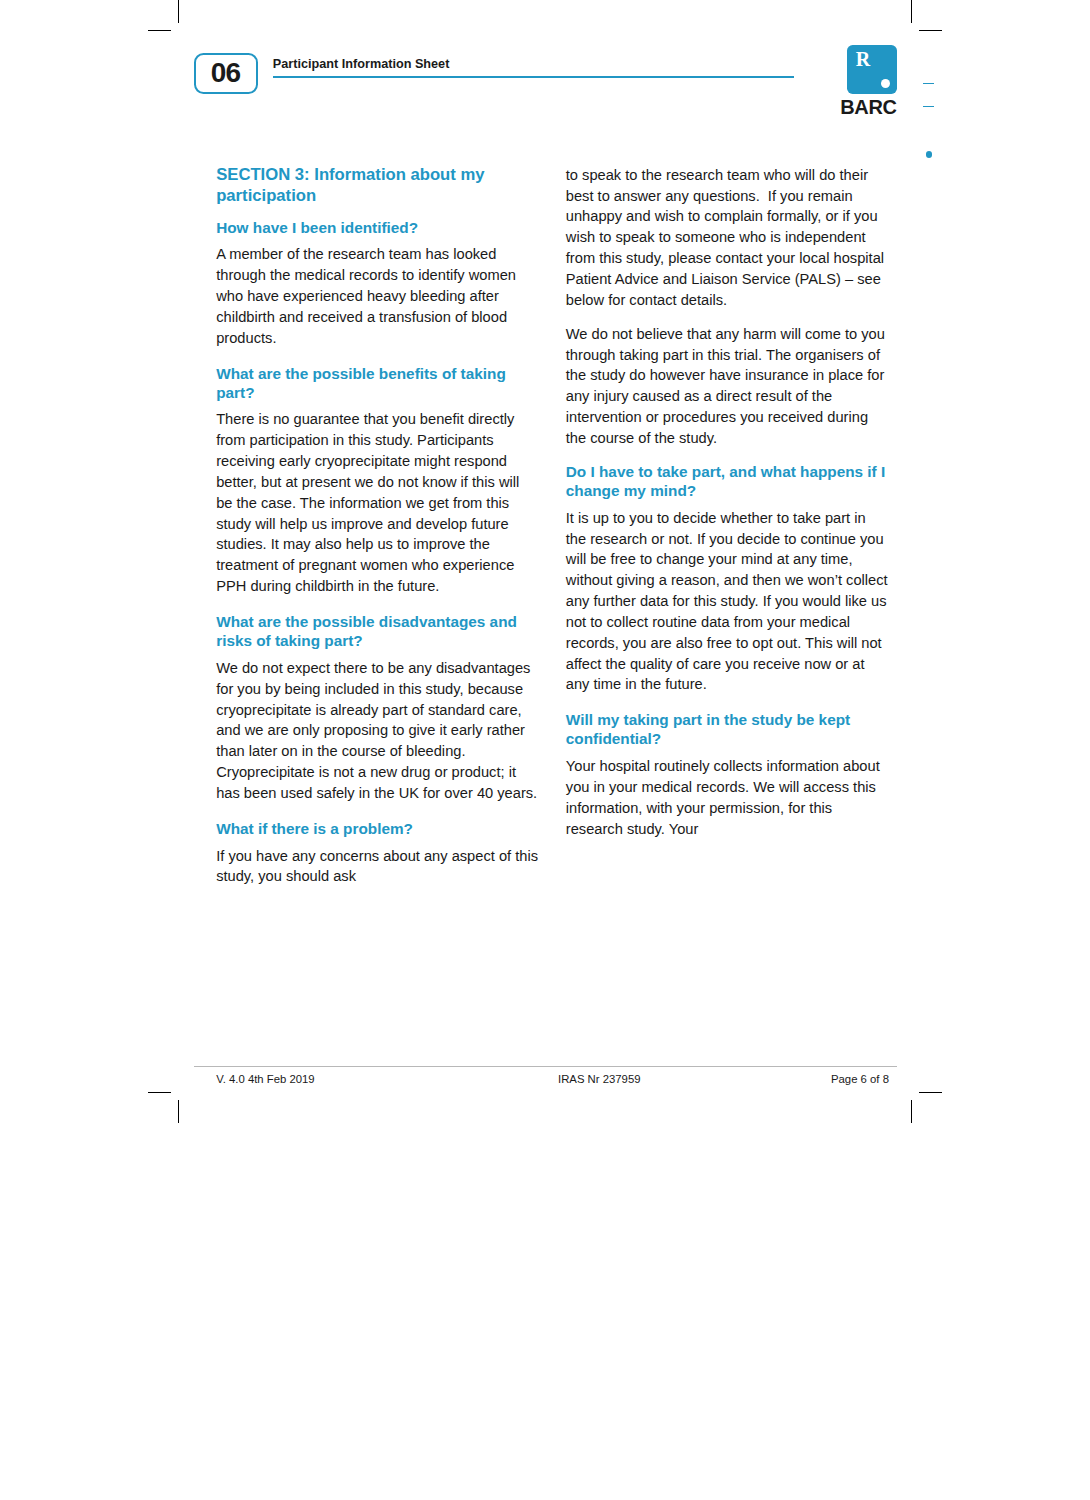06
Participant Information Sheet
R
BARC
SECTION 3: Information about my participation
How have I been identified?
A member of the research team has looked through the medical records to identify women who have experienced heavy bleeding after childbirth and received a transfusion of blood products.
What are the possible benefits of taking part?
There is no guarantee that you benefit directly from participation in this study. Participants receiving early cryoprecipitate might respond better, but at present we do not know if this will be the case. The information we get from this study will help us improve and develop future studies. It may also help us to improve the treatment of pregnant women who experience PPH during childbirth in the future.
What are the possible disadvantages and risks of taking part?
We do not expect there to be any disadvantages for you by being included in this study, because cryoprecipitate is already part of standard care, and we are only proposing to give it early rather than later on in the course of bleeding. Cryoprecipitate is not a new drug or product; it has been used safely in the UK for over 40 years.
What if there is a problem?
If you have any concerns about any aspect of this study, you should ask
to speak to the research team who will do their best to answer any questions. If you remain unhappy and wish to complain formally, or if you wish to speak to someone who is independent from this study, please contact your local hospital Patient Advice and Liaison Service (PALS) – see below for contact details.
We do not believe that any harm will come to you through taking part in this trial. The organisers of the study do however have insurance in place for any injury caused as a direct result of the intervention or procedures you received during the course of the study.
Do I have to take part, and what happens if I change my mind?
It is up to you to decide whether to take part in the research or not. If you decide to continue you will be free to change your mind at any time, without giving a reason, and then we won’t collect any further data for this study. If you would like us not to collect routine data from your medical records, you are also free to opt out. This will not affect the quality of care you receive now or at any time in the future.
Will my taking part in the study be kept confidential?
Your hospital routinely collects information about you in your medical records. We will access this information, with your permission, for this research study. Your
V. 4.0 4th Feb 2019
IRAS Nr 237959
Page 6 of 8